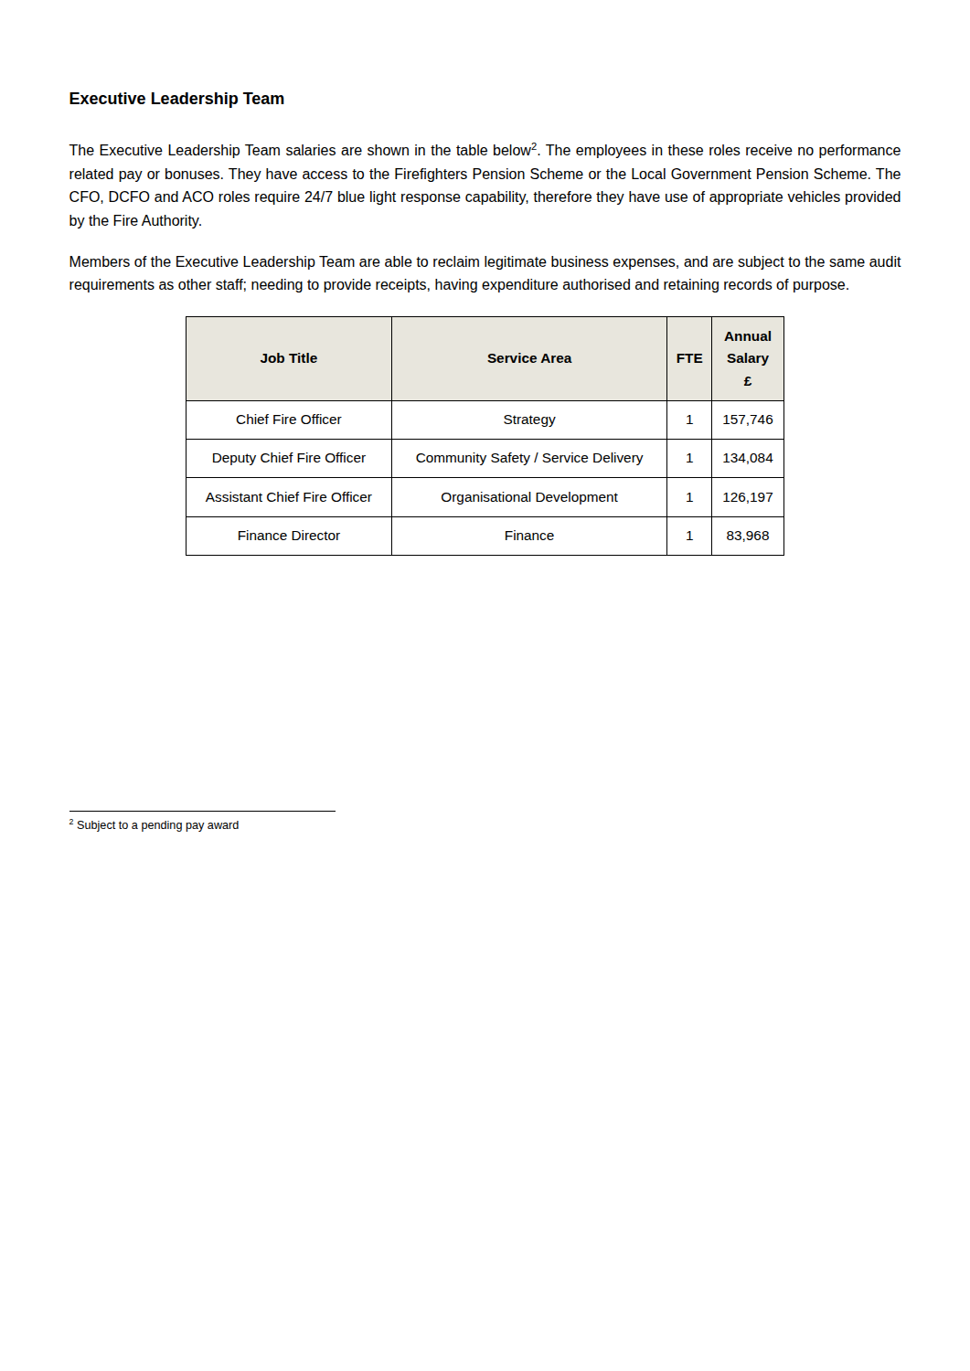Executive Leadership Team
The Executive Leadership Team salaries are shown in the table below2. The employees in these roles receive no performance related pay or bonuses. They have access to the Firefighters Pension Scheme or the Local Government Pension Scheme. The CFO, DCFO and ACO roles require 24/7 blue light response capability, therefore they have use of appropriate vehicles provided by the Fire Authority.
Members of the Executive Leadership Team are able to reclaim legitimate business expenses, and are subject to the same audit requirements as other staff; needing to provide receipts, having expenditure authorised and retaining records of purpose.
| Job Title | Service Area | FTE | Annual Salary £ |
| --- | --- | --- | --- |
| Chief Fire Officer | Strategy | 1 | 157,746 |
| Deputy Chief Fire Officer | Community Safety / Service Delivery | 1 | 134,084 |
| Assistant Chief Fire Officer | Organisational Development | 1 | 126,197 |
| Finance Director | Finance | 1 | 83,968 |
2 Subject to a pending pay award